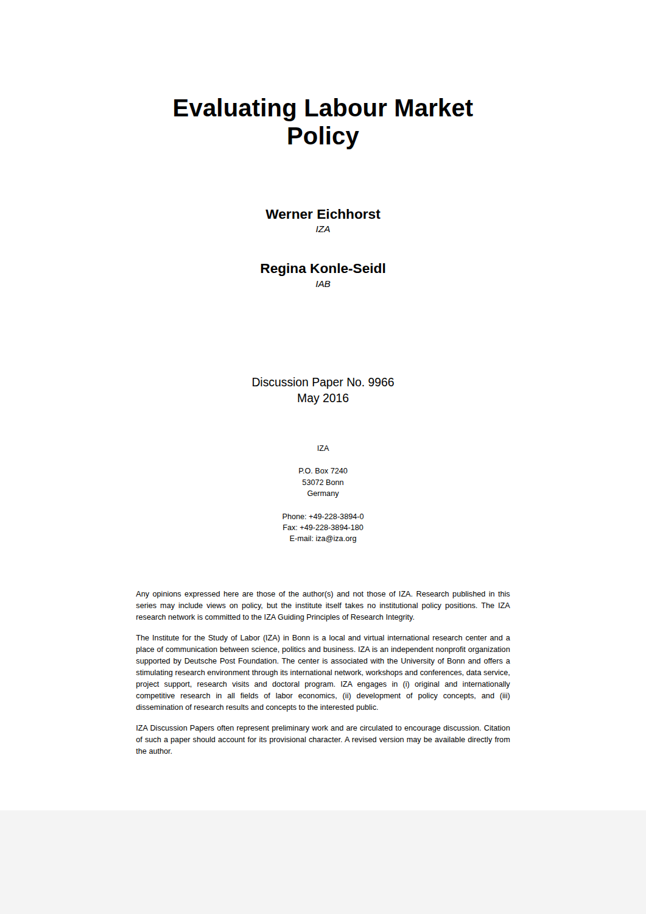Evaluating Labour Market Policy
Werner Eichhorst
IZA
Regina Konle-Seidl
IAB
Discussion Paper No. 9966
May 2016
IZA
P.O. Box 7240
53072 Bonn
Germany
Phone: +49-228-3894-0
Fax: +49-228-3894-180
E-mail: iza@iza.org
Any opinions expressed here are those of the author(s) and not those of IZA. Research published in this series may include views on policy, but the institute itself takes no institutional policy positions. The IZA research network is committed to the IZA Guiding Principles of Research Integrity.
The Institute for the Study of Labor (IZA) in Bonn is a local and virtual international research center and a place of communication between science, politics and business. IZA is an independent nonprofit organization supported by Deutsche Post Foundation. The center is associated with the University of Bonn and offers a stimulating research environment through its international network, workshops and conferences, data service, project support, research visits and doctoral program. IZA engages in (i) original and internationally competitive research in all fields of labor economics, (ii) development of policy concepts, and (iii) dissemination of research results and concepts to the interested public.
IZA Discussion Papers often represent preliminary work and are circulated to encourage discussion. Citation of such a paper should account for its provisional character. A revised version may be available directly from the author.